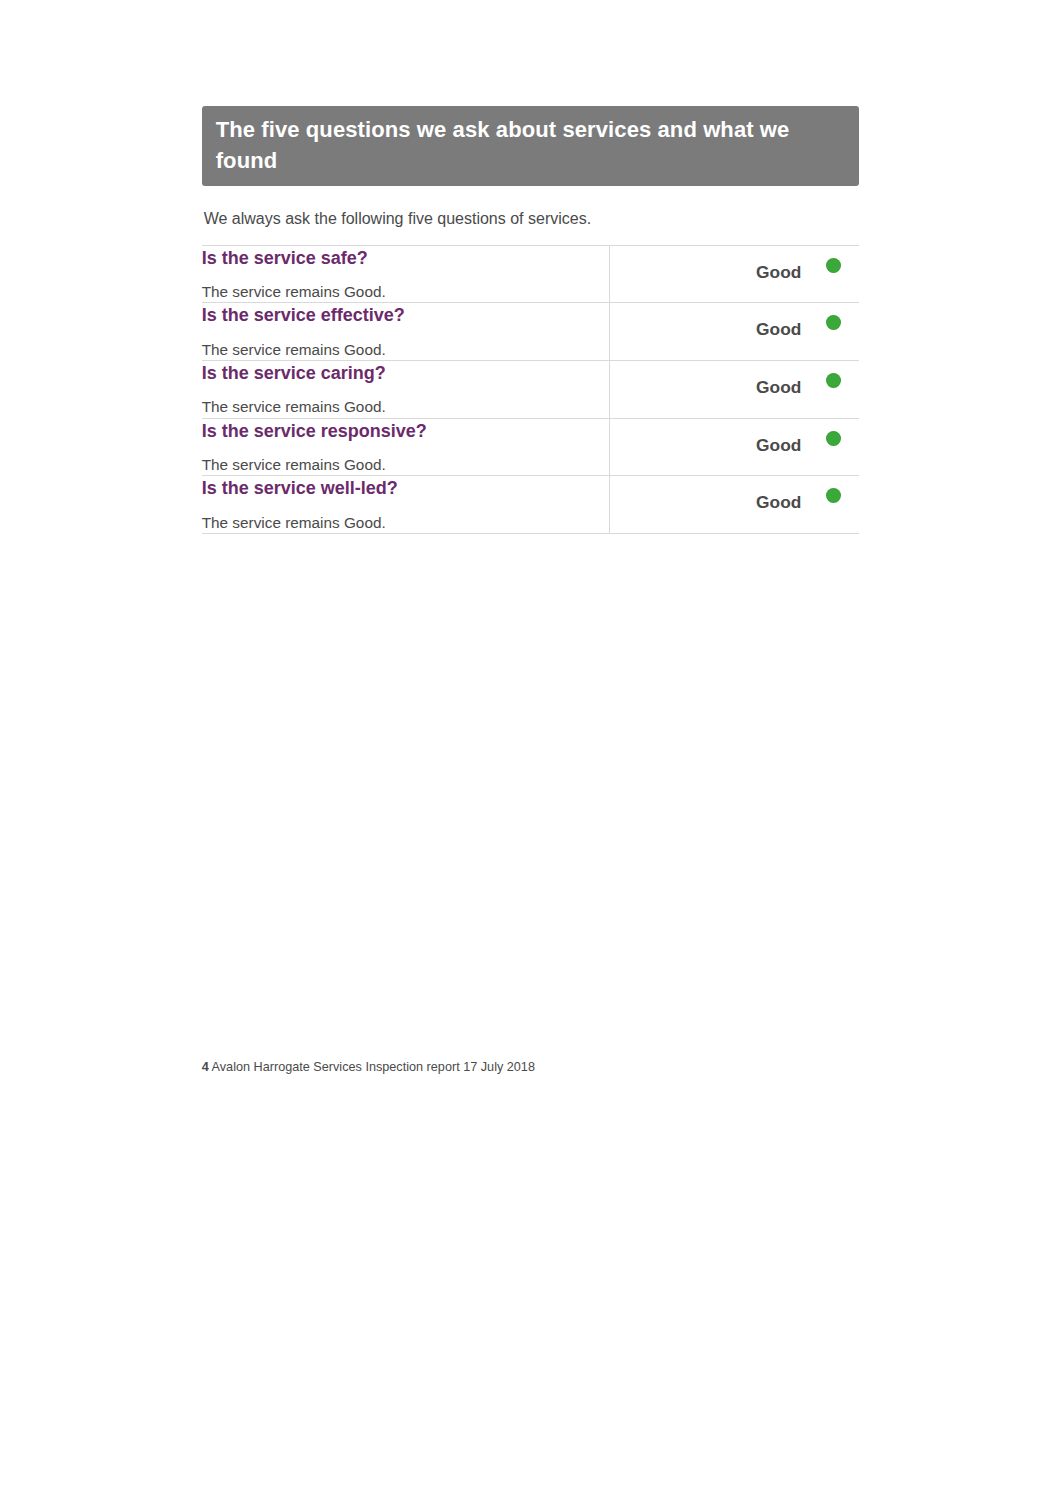The five questions we ask about services and what we found
We always ask the following five questions of services.
| Is the service safe? The service remains Good. | Good |
| Is the service effective? The service remains Good. | Good |
| Is the service caring? The service remains Good. | Good |
| Is the service responsive? The service remains Good. | Good |
| Is the service well-led? The service remains Good. | Good |
4 Avalon Harrogate Services Inspection report 17 July 2018